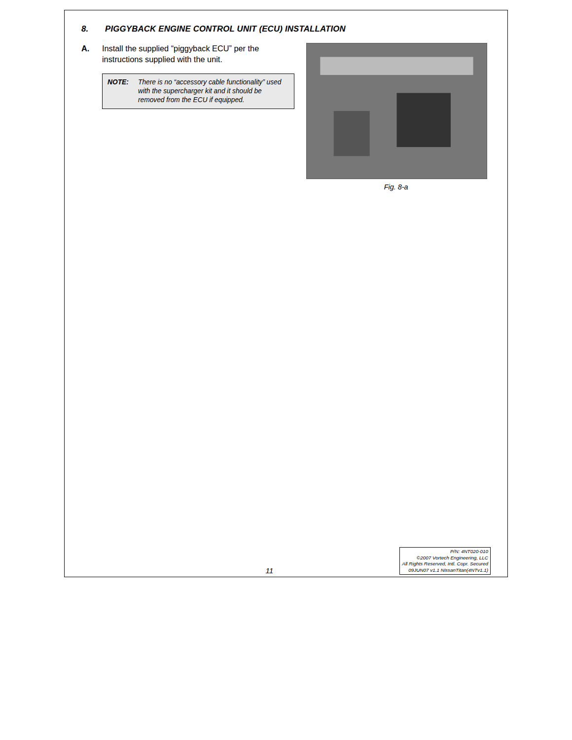8. PIGGYBACK ENGINE CONTROL UNIT (ECU) INSTALLATION
A. Install the supplied “piggyback ECU” per the instructions supplied with the unit.
NOTE: There is no “accessory cable functionality” used with the supercharger kit and it should be removed from the ECU if equipped.
Fig. 8-a
11
P/N: 4NT020-010
©2007 Vortech Engineering, LLC
All Rights Reserved, Intl. Copr. Secured
09JUN07 v1.1 NissanTitan(4NTv1.1)